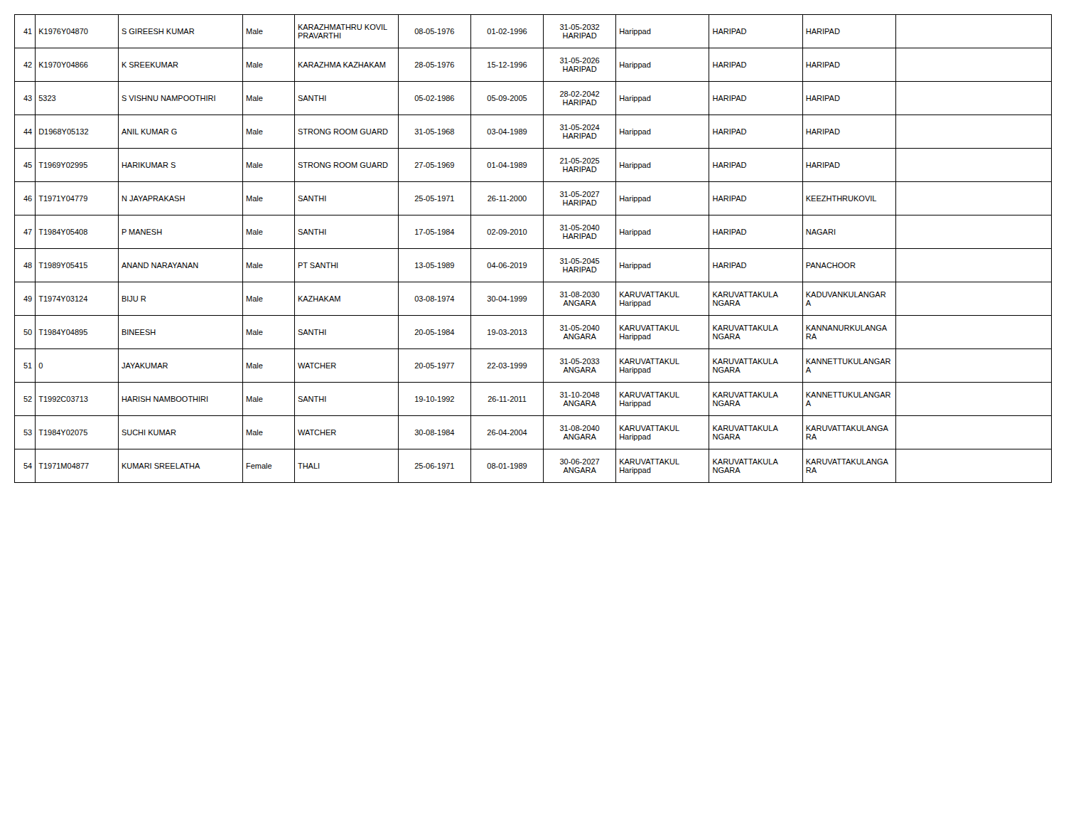| 41 | K1976Y04870 | S GIREESH KUMAR | Male | KARAZHMATHRU KOVIL PRAVARTHI | 08-05-1976 | 01-02-1996 | 31-05-2032 HARIPAD | Harippad | HARIPAD | HARIPAD | |
| 42 | K1970Y04866 | K SREEKUMAR | Male | KARAZHMA KAZHAKAM | 28-05-1976 | 15-12-1996 | 31-05-2026 HARIPAD | Harippad | HARIPAD | HARIPAD | |
| 43 | 5323 | S VISHNU NAMPOOTHIRI | Male | SANTHI | 05-02-1986 | 05-09-2005 | 28-02-2042 HARIPAD | Harippad | HARIPAD | HARIPAD | |
| 44 | D1968Y05132 | ANIL KUMAR G | Male | STRONG ROOM GUARD | 31-05-1968 | 03-04-1989 | 31-05-2024 HARIPAD | Harippad | HARIPAD | HARIPAD | |
| 45 | T1969Y02995 | HARIKUMAR S | Male | STRONG ROOM GUARD | 27-05-1969 | 01-04-1989 | 21-05-2025 HARIPAD | Harippad | HARIPAD | HARIPAD | |
| 46 | T1971Y04779 | N JAYAPRAKASH | Male | SANTHI | 25-05-1971 | 26-11-2000 | 31-05-2027 HARIPAD | Harippad | HARIPAD | KEEZHTHRUKOVIL | |
| 47 | T1984Y05408 | P MANESH | Male | SANTHI | 17-05-1984 | 02-09-2010 | 31-05-2040 HARIPAD | Harippad | HARIPAD | NAGARI | |
| 48 | T1989Y05415 | ANAND NARAYANAN | Male | PT SANTHI | 13-05-1989 | 04-06-2019 | 31-05-2045 HARIPAD | Harippad | HARIPAD | PANACHOOR | |
| 49 | T1974Y03124 | BIJU R | Male | KAZHAKAM | 03-08-1974 | 30-04-1999 | 31-08-2030 ANGARA | KARUVATTAKUL Harippad | KARUVATTAKULA NGARA | KADUVANKULANGAR A | |
| 50 | T1984Y04895 | BINEESH | Male | SANTHI | 20-05-1984 | 19-03-2013 | 31-05-2040 ANGARA | KARUVATTAKUL Harippad | KARUVATTAKULA NGARA | KANNANURKULANGA RA | |
| 51 | 0 | JAYAKUMAR | Male | WATCHER | 20-05-1977 | 22-03-1999 | 31-05-2033 ANGARA | KARUVATTAKUL Harippad | KARUVATTAKULA NGARA | KANNETTUKULANGAR A | |
| 52 | T1992C03713 | HARISH NAMBOOTHIRI | Male | SANTHI | 19-10-1992 | 26-11-2011 | 31-10-2048 ANGARA | KARUVATTAKUL Harippad | KARUVATTAKULA NGARA | KANNETTUKULANGAR A | |
| 53 | T1984Y02075 | SUCHI KUMAR | Male | WATCHER | 30-08-1984 | 26-04-2004 | 31-08-2040 ANGARA | KARUVATTAKUL Harippad | KARUVATTAKULA NGARA | KARUVATTAKULANGA RA | |
| 54 | T1971M04877 | KUMARI SREELATHA | Female | THALI | 25-06-1971 | 08-01-1989 | 30-06-2027 ANGARA | KARUVATTAKUL Harippad | KARUVATTAKULA NGARA | KARUVATTAKULANGA RA | |